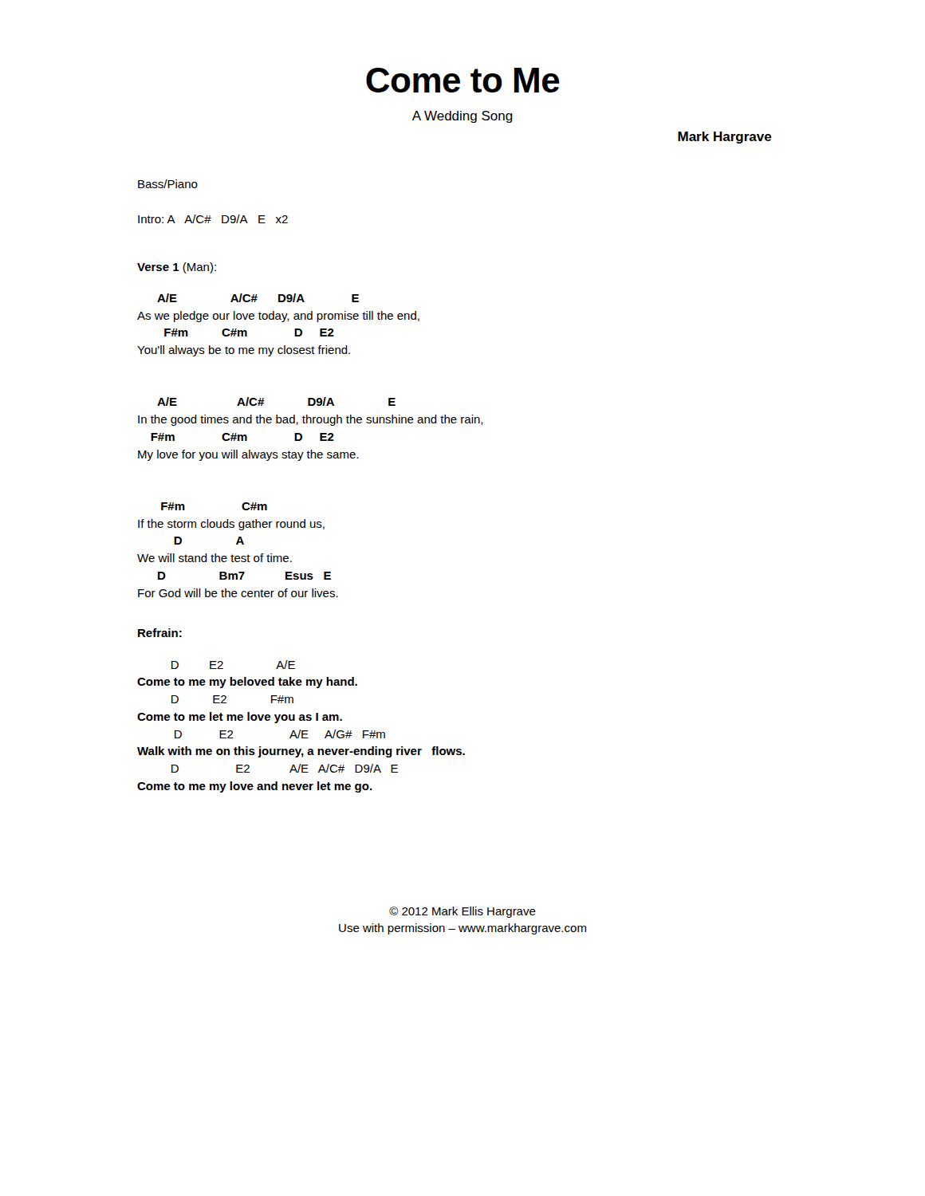Come to Me
A Wedding Song
Mark Hargrave
Bass/Piano
Intro: A A/C# D9/A E x2
Verse 1 (Man):
      A/E                A/C#      D9/A              E
As we pledge our love today, and promise till the end,
        F#m          C#m              D     E2
You'll always be to me my closest friend.


      A/E                  A/C#             D9/A                E
In the good times and the bad, through the sunshine and the rain,
    F#m              C#m              D     E2
My love for you will always stay the same.


       F#m                 C#m
If the storm clouds gather round us,
           D                A
We will stand the test of time.
      D                Bm7            Esus   E
For God will be the center of our lives.
Refrain:
          D         E2                A/E
Come to me my beloved take my hand.
          D          E2             F#m
Come to me let me love you as I am.
           D           E2                 A/E     A/G#   F#m
Walk with me on this journey, a never-ending river   flows.
          D                 E2            A/E   A/C#   D9/A   E
Come to me my love and never let me go.
© 2012 Mark Ellis Hargrave
Use with permission – www.markhargrave.com